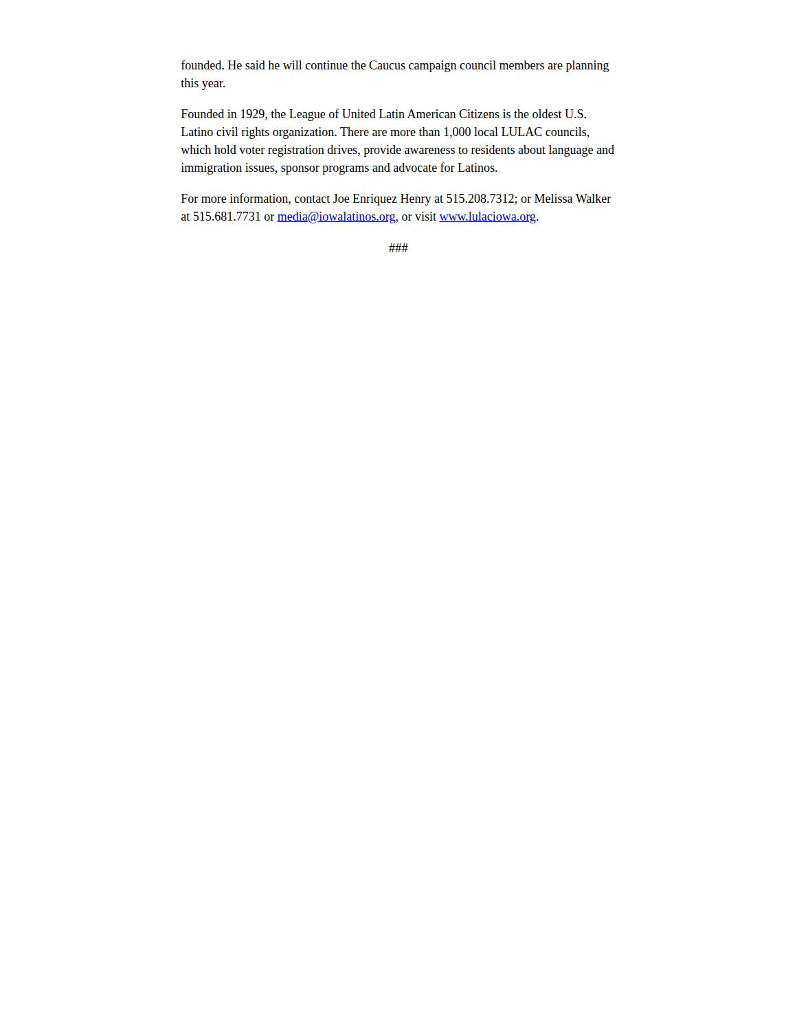founded. He said he will continue the Caucus campaign council members are planning this year.
Founded in 1929, the League of United Latin American Citizens is the oldest U.S. Latino civil rights organization. There are more than 1,000 local LULAC councils, which hold voter registration drives, provide awareness to residents about language and immigration issues, sponsor programs and advocate for Latinos.
For more information, contact Joe Enriquez Henry at 515.208.7312; or Melissa Walker at 515.681.7731 or media@iowalatinos.org, or visit www.lulaciowa.org.
###